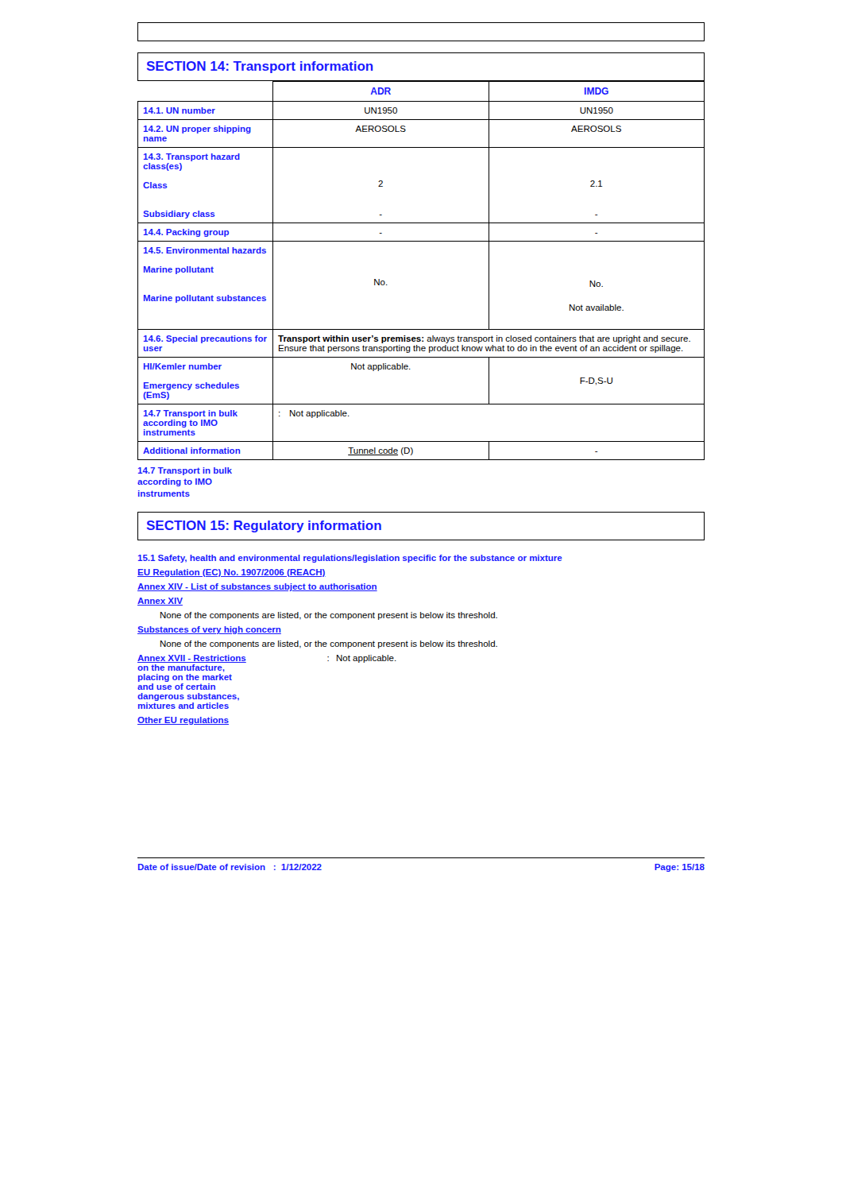SECTION 14: Transport information
| | ADR | IMDG |
| 14.1. UN number | UN1950 | UN1950 |
| 14.2. UN proper shipping name | AEROSOLS | AEROSOLS |
| 14.3. Transport hazard class(es) Class Subsidiary class | 2 - | 2.1 - |
| 14.4. Packing group | - | - |
| 14.5. Environmental hazards Marine pollutant Marine pollutant substances | No. | No. Not available. |
| 14.6. Special precautions for user | Transport within user’s premises: always transport in closed containers that are upright and secure. Ensure that persons transporting the product know what to do in the event of an accident or spillage. |
| HI/Kemler number Emergency schedules (EmS) | Not applicable. | F-D,S-U |
| 14.7 Transport in bulk according to IMO instruments | : Not applicable. |
| Additional information | Tunnel code (D) | - |
14.7 Transport in bulk
according to IMO
instruments
SECTION 15: Regulatory information
15.1 Safety, health and environmental regulations/legislation specific for the substance or mixture
EU Regulation (EC) No. 1907/2006 (REACH)
Annex XIV - List of substances subject to authorisation
Annex XIV
None of the components are listed, or the component present is below its threshold.
Substances of very high concern
None of the components are listed, or the component present is below its threshold.
| Annex XVII - Restrictions on the manufacture, placing on the market and use of certain dangerous substances, mixtures and articles | : | Not applicable. |
Other EU regulations
Date of issue/Date of revision : 1/12/2022
Page: 15/18